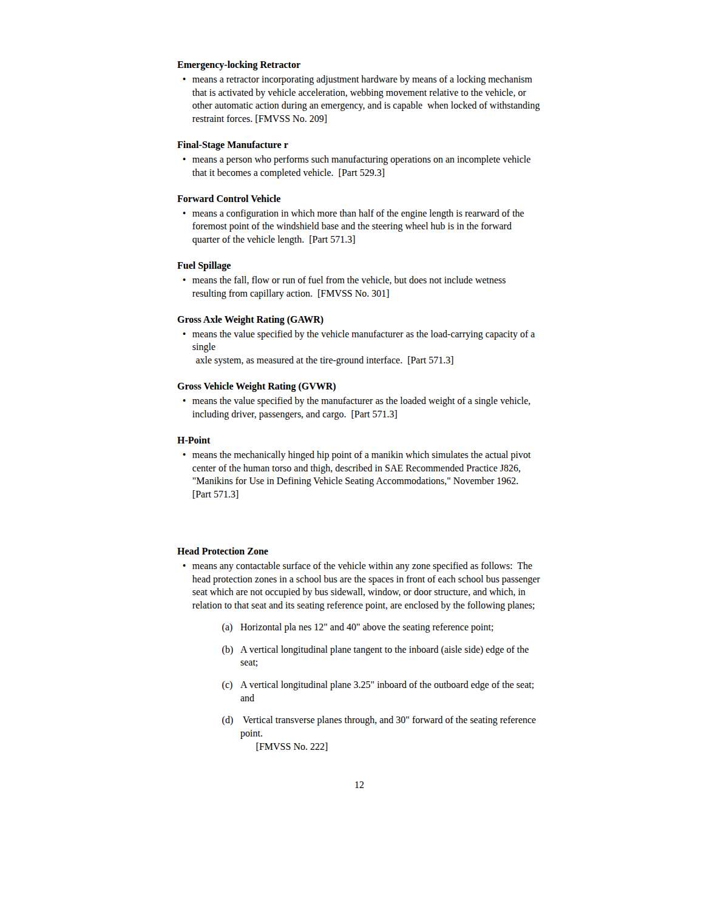Emergency-locking Retractor
means a retractor incorporating adjustment hardware by means of a locking mechanism that is activated by vehicle acceleration, webbing movement relative to the vehicle, or other automatic action during an emergency, and is capable when locked of withstanding restraint forces. [FMVSS No. 209]
Final-Stage Manufacture r
means a person who performs such manufacturing operations on an incomplete vehicle that it becomes a completed vehicle. [Part 529.3]
Forward Control Vehicle
means a configuration in which more than half of the engine length is rearward of the foremost point of the windshield base and the steering wheel hub is in the forward quarter of the vehicle length. [Part 571.3]
Fuel Spillage
means the fall, flow or run of fuel from the vehicle, but does not include wetness resulting from capillary action. [FMVSS No. 301]
Gross Axle Weight Rating (GAWR)
means the value specified by the vehicle manufacturer as the load-carrying capacity of a single axle system, as measured at the tire-ground interface. [Part 571.3]
Gross Vehicle Weight Rating (GVWR)
means the value specified by the manufacturer as the loaded weight of a single vehicle, including driver, passengers, and cargo. [Part 571.3]
H-Point
means the mechanically hinged hip point of a manikin which simulates the actual pivot center of the human torso and thigh, described in SAE Recommended Practice J826, "Manikins for Use in Defining Vehicle Seating Accommodations," November 1962. [Part 571.3]
Head Protection Zone
means any contactable surface of the vehicle within any zone specified as follows: The head protection zones in a school bus are the spaces in front of each school bus passenger seat which are not occupied by bus sidewall, window, or door structure, and which, in relation to that seat and its seating reference point, are enclosed by the following planes;
(a) Horizontal pla nes 12" and 40" above the seating reference point;
(b) A vertical longitudinal plane tangent to the inboard (aisle side) edge of the seat;
(c) A vertical longitudinal plane 3.25" inboard of the outboard edge of the seat; and
(d) Vertical transverse planes through, and 30" forward of the seating reference point. [FMVSS No. 222]
12